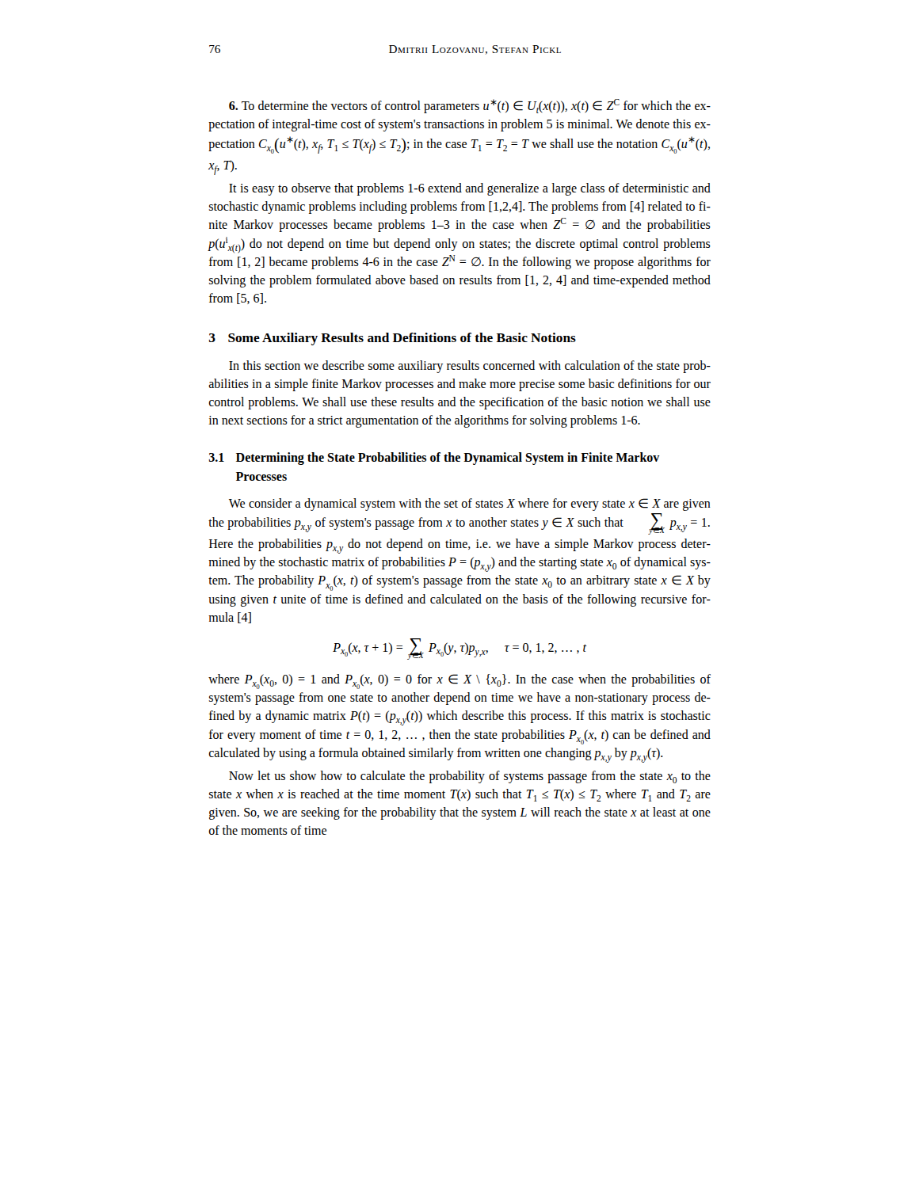76 Dmitrii Lozovanu, Stefan Pickl
6. To determine the vectors of control parameters u∗(t) ∈ Ut(x(t)), x(t) ∈ ZC for which the expectation of integral-time cost of system's transactions in problem 5 is minimal. We denote this expectation Cx0(u∗(t), xf, T1 ≤ T(xf) ≤ T2); in the case T1 = T2 = T we shall use the notation Cx0(u∗(t), xf, T).
It is easy to observe that problems 1-6 extend and generalize a large class of deterministic and stochastic dynamic problems including problems from [1,2,4]. The problems from [4] related to finite Markov processes became problems 1–3 in the case when ZC = ∅ and the probabilities p(uix(t)) do not depend on time but depend only on states; the discrete optimal control problems from [1, 2] became problems 4-6 in the case ZN = ∅. In the following we propose algorithms for solving the problem formulated above based on results from [1, 2, 4] and time-expended method from [5, 6].
3 Some Auxiliary Results and Definitions of the Basic Notions
In this section we describe some auxiliary results concerned with calculation of the state probabilities in a simple finite Markov processes and make more precise some basic definitions for our control problems. We shall use these results and the specification of the basic notion we shall use in next sections for a strict argumentation of the algorithms for solving problems 1-6.
3.1 Determining the State Probabilities of the Dynamical System in Finite Markov Processes
We consider a dynamical system with the set of states X where for every state x ∈ X are given the probabilities px,y of system's passage from x to another states y ∈ X such that ∑y∈X px,y = 1. Here the probabilities px,y do not depend on time, i.e. we have a simple Markov process determined by the stochastic matrix of probabilities P = (px,y) and the starting state x0 of dynamical system. The probability Px0(x, t) of system's passage from the state x0 to an arbitrary state x ∈ X by using given t unite of time is defined and calculated on the basis of the following recursive formula [4]
Px0(x, τ + 1) = ∑y∈X Px0(y, τ)py,x, τ = 0, 1, 2, … , t
where Px0(x0, 0) = 1 and Px0(x, 0) = 0 for x ∈ X \ {x0}. In the case when the probabilities of system's passage from one state to another depend on time we have a non-stationary process defined by a dynamic matrix P(t) = (px,y(t)) which describe this process. If this matrix is stochastic for every moment of time t = 0, 1, 2, … , then the state probabilities Px0(x, t) can be defined and calculated by using a formula obtained similarly from written one changing px,y by px,y(τ).
Now let us show how to calculate the probability of systems passage from the state x0 to the state x when x is reached at the time moment T(x) such that T1 ≤ T(x) ≤ T2 where T1 and T2 are given. So, we are seeking for the probability that the system L will reach the state x at least at one of the moments of time